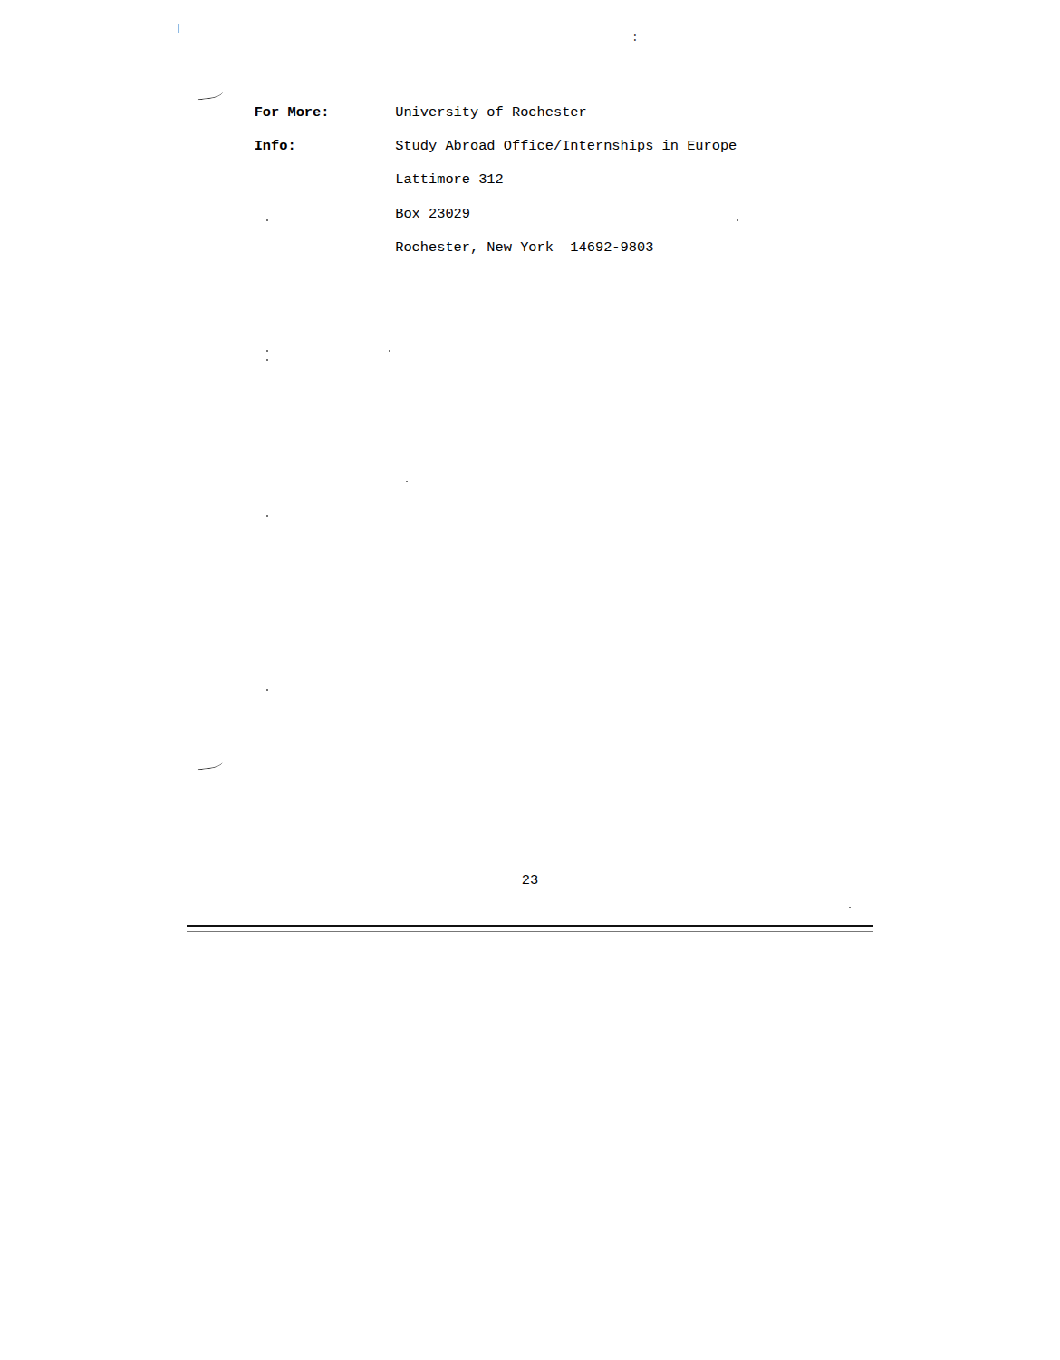|
:
For More: University of Rochester Info: Study Abroad Office/Internships in Europe Lattimore 312 Box 23029 Rochester, New York 14692-9803
23